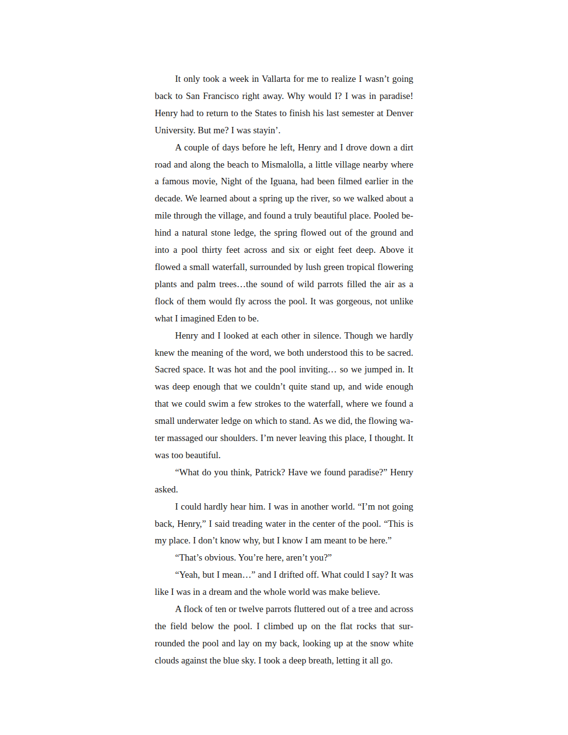It only took a week in Vallarta for me to realize I wasn’t going back to San Francisco right away. Why would I? I was in paradise! Henry had to return to the States to finish his last semester at Denver University. But me? I was stayin’.
A couple of days before he left, Henry and I drove down a dirt road and along the beach to Mismalolla, a little village nearby where a famous movie, Night of the Iguana, had been filmed earlier in the decade. We learned about a spring up the river, so we walked about a mile through the village, and found a truly beautiful place. Pooled behind a natural stone ledge, the spring flowed out of the ground and into a pool thirty feet across and six or eight feet deep. Above it flowed a small waterfall, surrounded by lush green tropical flowering plants and palm trees…the sound of wild parrots filled the air as a flock of them would fly across the pool. It was gorgeous, not unlike what I imagined Eden to be.
Henry and I looked at each other in silence. Though we hardly knew the meaning of the word, we both understood this to be sacred. Sacred space. It was hot and the pool inviting… so we jumped in. It was deep enough that we couldn’t quite stand up, and wide enough that we could swim a few strokes to the waterfall, where we found a small underwater ledge on which to stand. As we did, the flowing water massaged our shoulders. I’m never leaving this place, I thought. It was too beautiful.
“What do you think, Patrick? Have we found paradise?” Henry asked.
I could hardly hear him. I was in another world. “I’m not going back, Henry,” I said treading water in the center of the pool. “This is my place. I don’t know why, but I know I am meant to be here.”
“That’s obvious. You’re here, aren’t you?”
“Yeah, but I mean…” and I drifted off. What could I say? It was like I was in a dream and the whole world was make believe.
A flock of ten or twelve parrots fluttered out of a tree and across the field below the pool. I climbed up on the flat rocks that surrounded the pool and lay on my back, looking up at the snow white clouds against the blue sky. I took a deep breath, letting it all go.